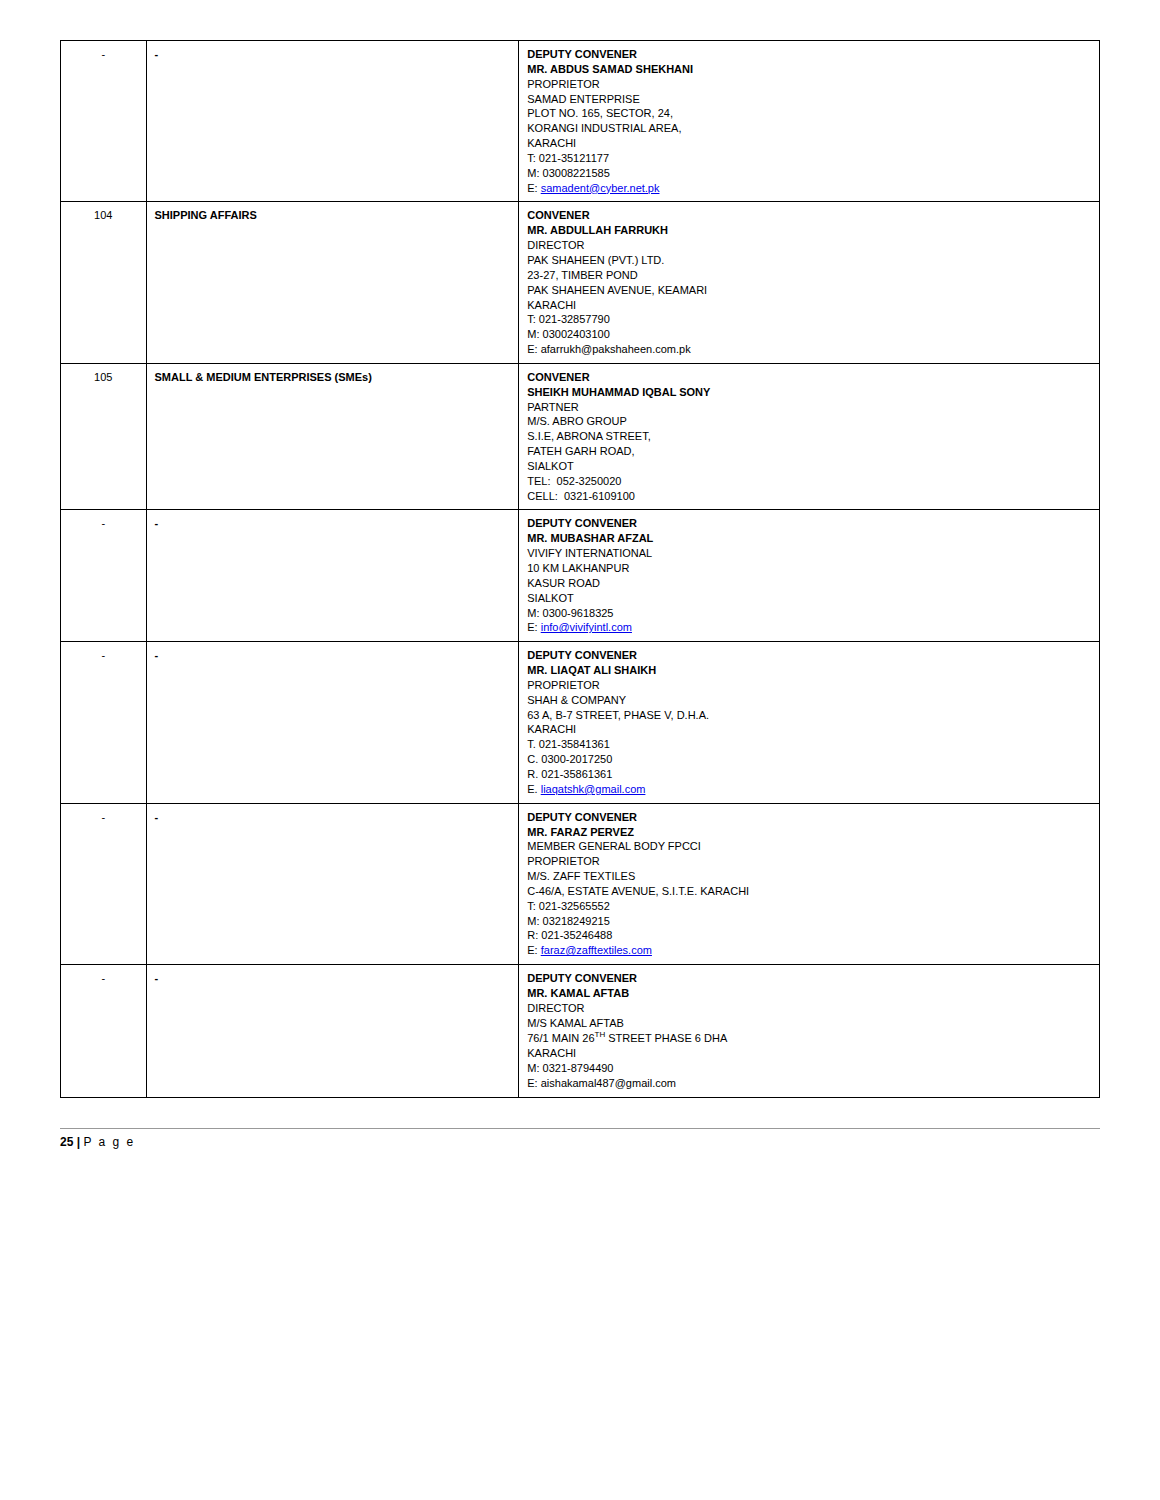| - | - | DEPUTY CONVENER MR. ABDUS SAMAD SHEKHANI PROPRIETOR SAMAD ENTERPRISE PLOT NO. 165, SECTOR, 24, KORANGI INDUSTRIAL AREA, KARACHI T: 021-35121177 M: 03008221585 E: samadent@cyber.net.pk |
| 104 | SHIPPING AFFAIRS | CONVENER MR. ABDULLAH FARRUKH DIRECTOR PAK SHAHEEN (PVT.) LTD. 23-27, TIMBER POND PAK SHAHEEN AVENUE, KEAMARI KARACHI T: 021-32857790 M: 03002403100 E: afarrukh@pakshaheen.com.pk |
| 105 | SMALL & MEDIUM ENTERPRISES (SMEs) | CONVENER SHEIKH MUHAMMAD IQBAL SONY PARTNER M/S. ABRO GROUP S.I.E, ABRONA STREET, FATEH GARH ROAD, SIALKOT TEL: 052-3250020 CELL: 0321-6109100 |
| - | - | DEPUTY CONVENER MR. MUBASHAR AFZAL VIVIFY INTERNATIONAL 10 KM LAKHANPUR KASUR ROAD SIALKOT M: 0300-9618325 E: info@vivifyintl.com |
| - | - | DEPUTY CONVENER MR. LIAQAT ALI SHAIKH PROPRIETOR SHAH & COMPANY 63 A, B-7 STREET, PHASE V, D.H.A. KARACHI T. 021-35841361 C. 0300-2017250 R. 021-35861361 E. liaqatshk@gmail.com |
| - | - | DEPUTY CONVENER MR. FARAZ PERVEZ MEMBER GENERAL BODY FPCCI PROPRIETOR M/S. ZAFF TEXTILES C-46/A, ESTATE AVENUE, S.I.T.E. KARACHI T: 021-32565552 M: 03218249215 R: 021-35246488 E: faraz@zafftextiles.com |
| - | - | DEPUTY CONVENER MR. KAMAL AFTAB DIRECTOR M/S KAMAL AFTAB 76/1 MAIN 26 TH STREET PHASE 6 DHA KARACHI M: 0321-8794490 E: aishakamal487@gmail.com |
25 | P a g e